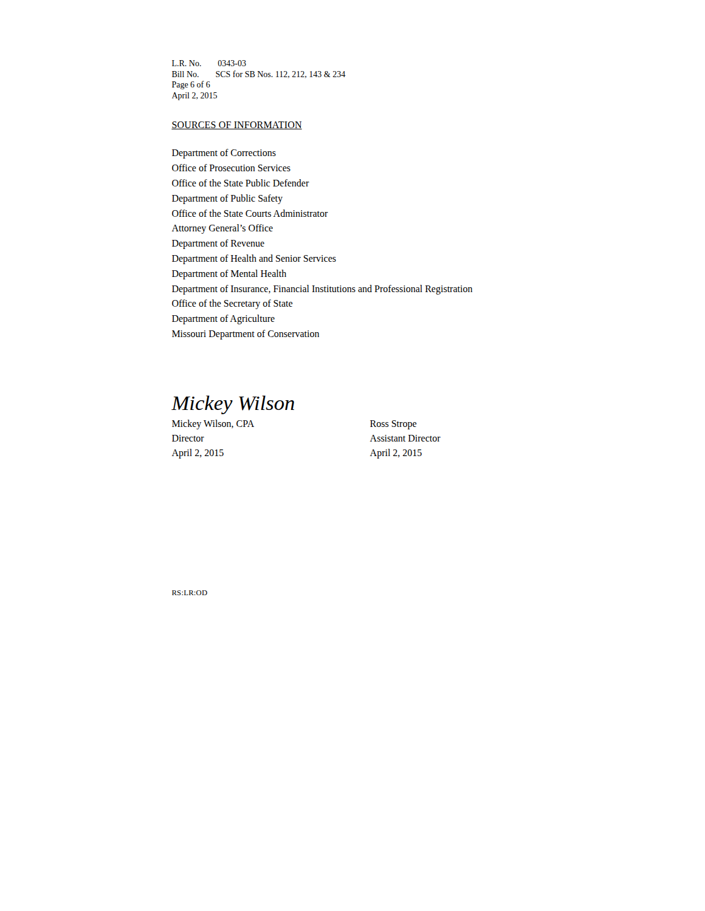L.R. No. 0343-03
Bill No. SCS for SB Nos. 112, 212, 143 & 234
Page 6 of 6
April 2, 2015
SOURCES OF INFORMATION
Department of Corrections
Office of Prosecution Services
Office of the State Public Defender
Department of Public Safety
Office of the State Courts Administrator
Attorney General’s Office
Department of Revenue
Department of Health and Senior Services
Department of Mental Health
Department of Insurance, Financial Institutions and Professional Registration
Office of the Secretary of State
Department of Agriculture
Missouri Department of Conservation
Mickey Wilson
| Mickey Wilson, CPA | Ross Strope |
| Director | Assistant Director |
| April 2, 2015 | April 2, 2015 |
RS:LR:OD